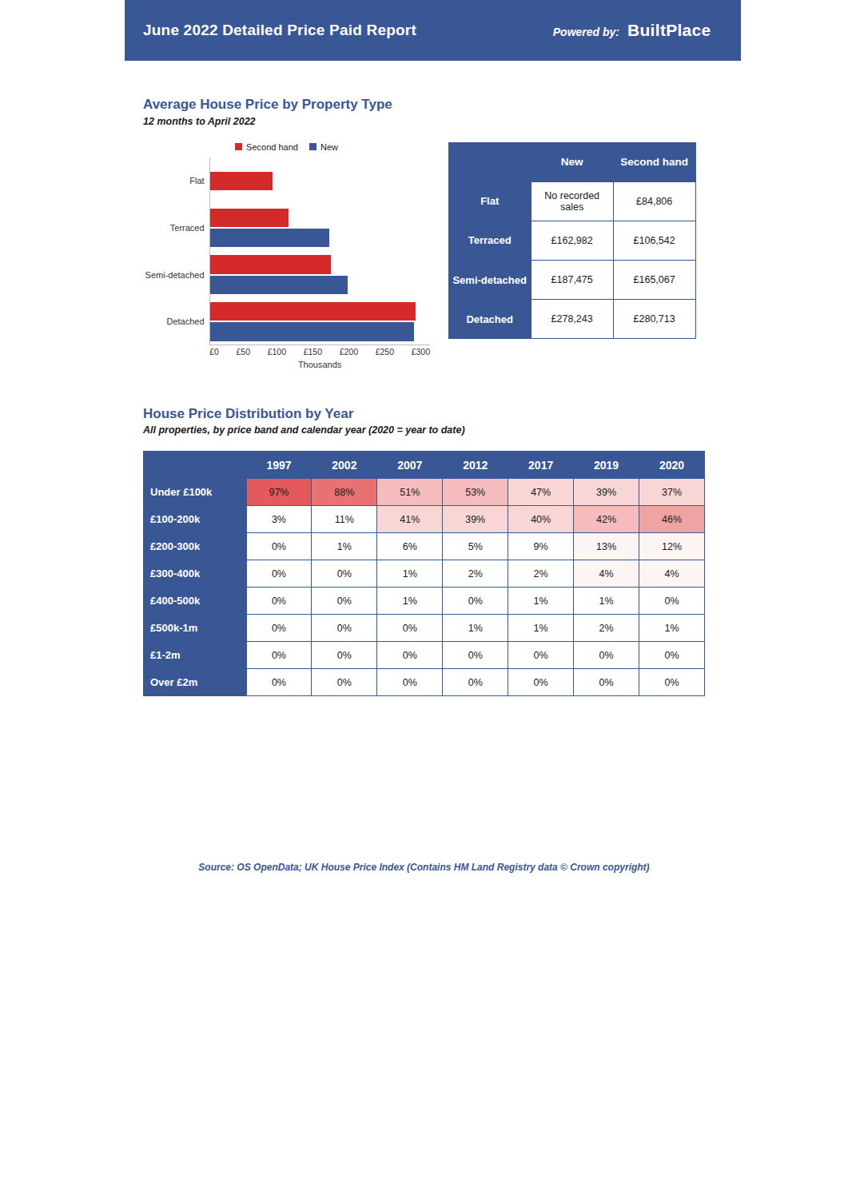June 2022 Detailed Price Paid Report
Powered by: BuiltPlace
Average House Price by Property Type
12 months to April 2022
Second hand New
Flat
Terraced
Semi-detached
Detached
£0£50£100£150£200£250£300
Thousands
| | New | Second hand |
| --- | --- | --- |
| Flat | No recorded sales | £84,806 |
| Terraced | £162,982 | £106,542 |
| Semi-detached | £187,475 | £165,067 |
| Detached | £278,243 | £280,713 |
House Price Distribution by Year
All properties, by price band and calendar year (2020 = year to date)
| | 1997 | 2002 | 2007 | 2012 | 2017 | 2019 | 2020 |
| --- | --- | --- | --- | --- | --- | --- | --- |
| Under £100k | 97% | 88% | 51% | 53% | 47% | 39% | 37% |
| £100-200k | 3% | 11% | 41% | 39% | 40% | 42% | 46% |
| £200-300k | 0% | 1% | 6% | 5% | 9% | 13% | 12% |
| £300-400k | 0% | 0% | 1% | 2% | 2% | 4% | 4% |
| £400-500k | 0% | 0% | 1% | 0% | 1% | 1% | 0% |
| £500k-1m | 0% | 0% | 0% | 1% | 1% | 2% | 1% |
| £1-2m | 0% | 0% | 0% | 0% | 0% | 0% | 0% |
| Over £2m | 0% | 0% | 0% | 0% | 0% | 0% | 0% |
Source: OS OpenData; UK House Price Index (Contains HM Land Registry data © Crown copyright)